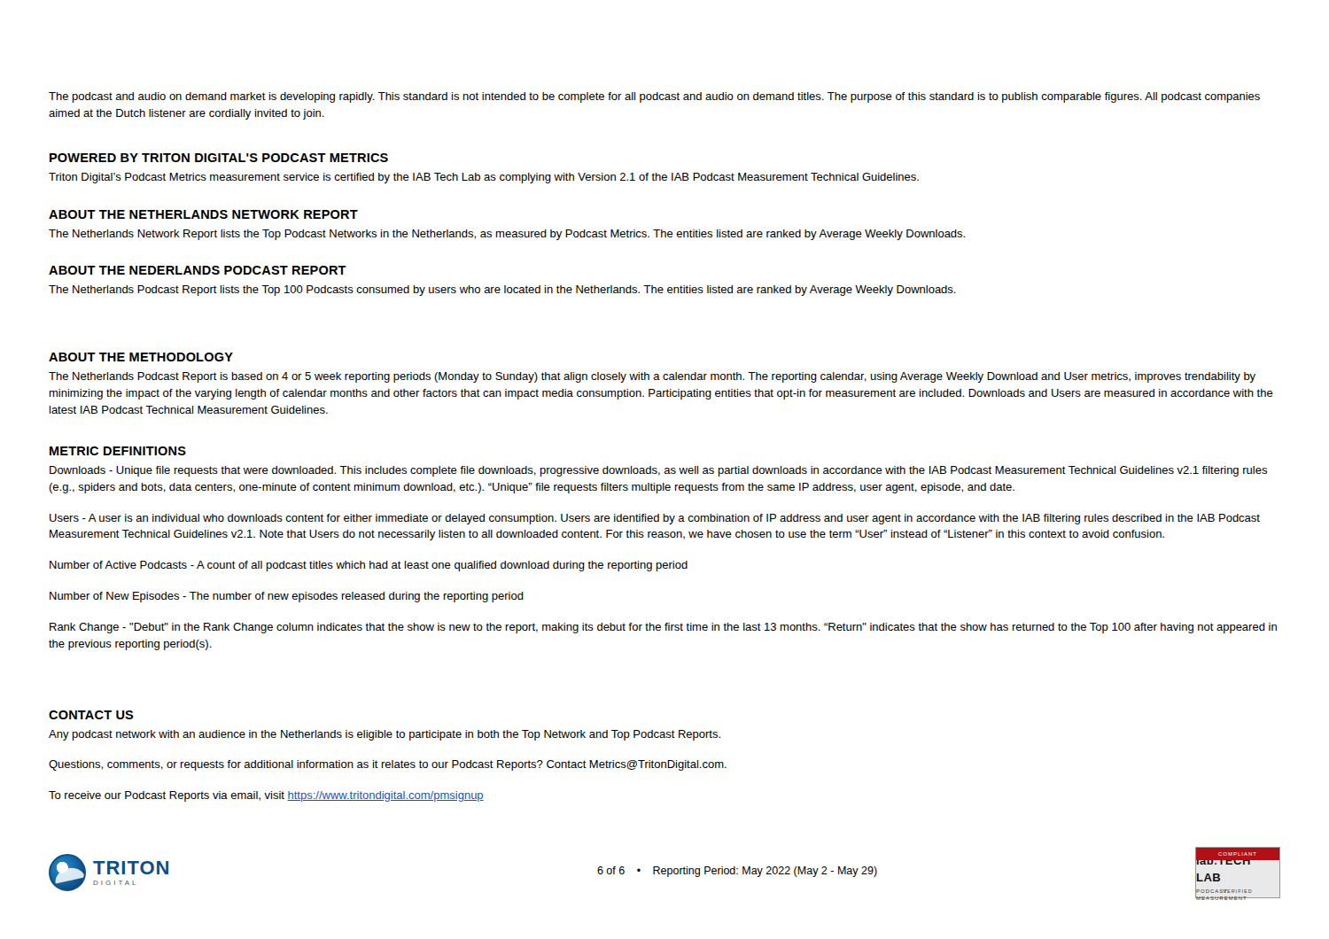The podcast and audio on demand market is developing rapidly. This standard is not intended to be complete for all podcast and audio on demand titles. The purpose of this standard is to publish comparable figures. All podcast companies aimed at the Dutch listener are cordially invited to join.
POWERED BY TRITON DIGITAL'S PODCAST METRICS
Triton Digital’s Podcast Metrics measurement service is certified by the IAB Tech Lab as complying with Version 2.1 of the IAB Podcast Measurement Technical Guidelines.
ABOUT THE NETHERLANDS NETWORK REPORT
The Netherlands Network Report lists the Top Podcast Networks in the Netherlands, as measured by Podcast Metrics. The entities listed are ranked by Average Weekly Downloads.
ABOUT THE NEDERLANDS PODCAST REPORT
The Netherlands Podcast Report lists the Top 100 Podcasts consumed by users who are located in the Netherlands. The entities listed are ranked by Average Weekly Downloads.
ABOUT THE METHODOLOGY
The Netherlands Podcast Report is based on 4 or 5 week reporting periods (Monday to Sunday) that align closely with a calendar month. The reporting calendar, using Average Weekly Download and User metrics, improves trendability by minimizing the impact of the varying length of calendar months and other factors that can impact media consumption. Participating entities that opt-in for measurement are included. Downloads and Users are measured in accordance with the latest IAB Podcast Technical Measurement Guidelines.
METRIC DEFINITIONS
Downloads - Unique file requests that were downloaded. This includes complete file downloads, progressive downloads, as well as partial downloads in accordance with the IAB Podcast Measurement Technical Guidelines v2.1 filtering rules (e.g., spiders and bots, data centers, one-minute of content minimum download, etc.). “Unique” file requests filters multiple requests from the same IP address, user agent, episode, and date.
Users - A user is an individual who downloads content for either immediate or delayed consumption. Users are identified by a combination of IP address and user agent in accordance with the IAB filtering rules described in the IAB Podcast Measurement Technical Guidelines v2.1. Note that Users do not necessarily listen to all downloaded content. For this reason, we have chosen to use the term “User” instead of “Listener” in this context to avoid confusion.
Number of Active Podcasts - A count of all podcast titles which had at least one qualified download during the reporting period
Number of New Episodes - The number of new episodes released during the reporting period
Rank Change - "Debut" in the Rank Change column indicates that the show is new to the report, making its debut for the first time in the last 13 months. “Return" indicates that the show has returned to the Top 100 after having not appeared in the previous reporting period(s).
CONTACT US
Any podcast network with an audience in the Netherlands is eligible to participate in both the Top Network and Top Podcast Reports.
Questions, comments, or requests for additional information as it relates to our Podcast Reports? Contact Metrics@TritonDigital.com.
To receive our Podcast Reports via email, visit https://www.tritondigital.com/pmsignup
TRITON
DIGITAL
6 of 6 • Reporting Period: May 2022 (May 2 - May 29)
COMPLIANT
iab. TECH LAB
PODCAST MEASUREMENT
VERIFIED